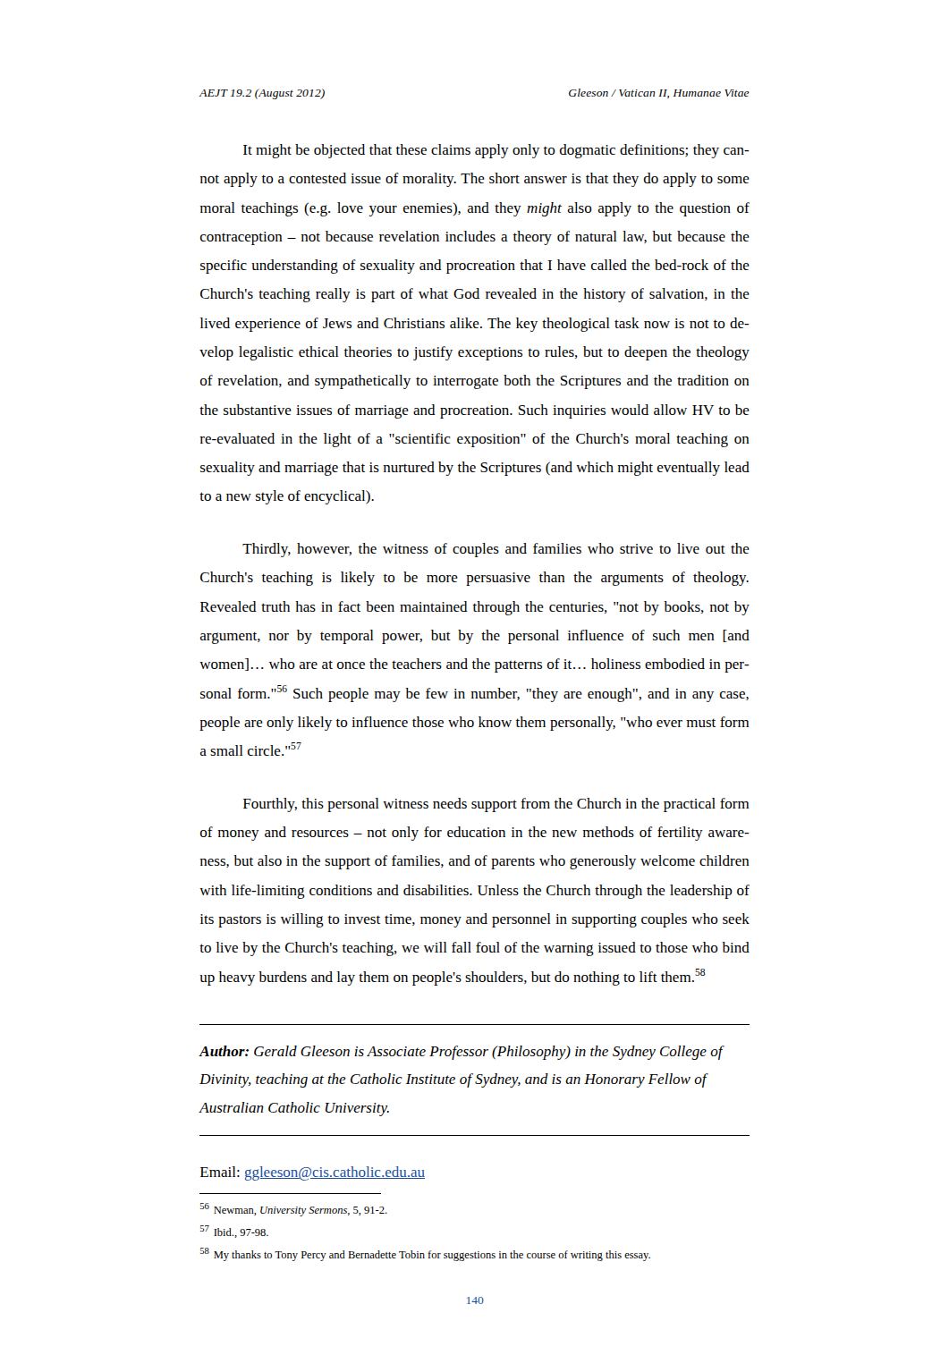AEJT 19.2 (August 2012) Gleeson / Vatican II, Humanae Vitae
It might be objected that these claims apply only to dogmatic definitions; they cannot apply to a contested issue of morality. The short answer is that they do apply to some moral teachings (e.g. love your enemies), and they might also apply to the question of contraception – not because revelation includes a theory of natural law, but because the specific understanding of sexuality and procreation that I have called the bed-rock of the Church's teaching really is part of what God revealed in the history of salvation, in the lived experience of Jews and Christians alike. The key theological task now is not to develop legalistic ethical theories to justify exceptions to rules, but to deepen the theology of revelation, and sympathetically to interrogate both the Scriptures and the tradition on the substantive issues of marriage and procreation. Such inquiries would allow HV to be re-evaluated in the light of a "scientific exposition" of the Church's moral teaching on sexuality and marriage that is nurtured by the Scriptures (and which might eventually lead to a new style of encyclical).
Thirdly, however, the witness of couples and families who strive to live out the Church's teaching is likely to be more persuasive than the arguments of theology. Revealed truth has in fact been maintained through the centuries, "not by books, not by argument, nor by temporal power, but by the personal influence of such men [and women]… who are at once the teachers and the patterns of it… holiness embodied in personal form."56 Such people may be few in number, "they are enough", and in any case, people are only likely to influence those who know them personally, "who ever must form a small circle."57
Fourthly, this personal witness needs support from the Church in the practical form of money and resources – not only for education in the new methods of fertility awareness, but also in the support of families, and of parents who generously welcome children with life-limiting conditions and disabilities. Unless the Church through the leadership of its pastors is willing to invest time, money and personnel in supporting couples who seek to live by the Church's teaching, we will fall foul of the warning issued to those who bind up heavy burdens and lay them on people's shoulders, but do nothing to lift them.58
Author: Gerald Gleeson is Associate Professor (Philosophy) in the Sydney College of Divinity, teaching at the Catholic Institute of Sydney, and is an Honorary Fellow of Australian Catholic University.
Email: ggleeson@cis.catholic.edu.au
56 Newman, University Sermons, 5, 91-2.
57 Ibid., 97-98.
58 My thanks to Tony Percy and Bernadette Tobin for suggestions in the course of writing this essay.
140